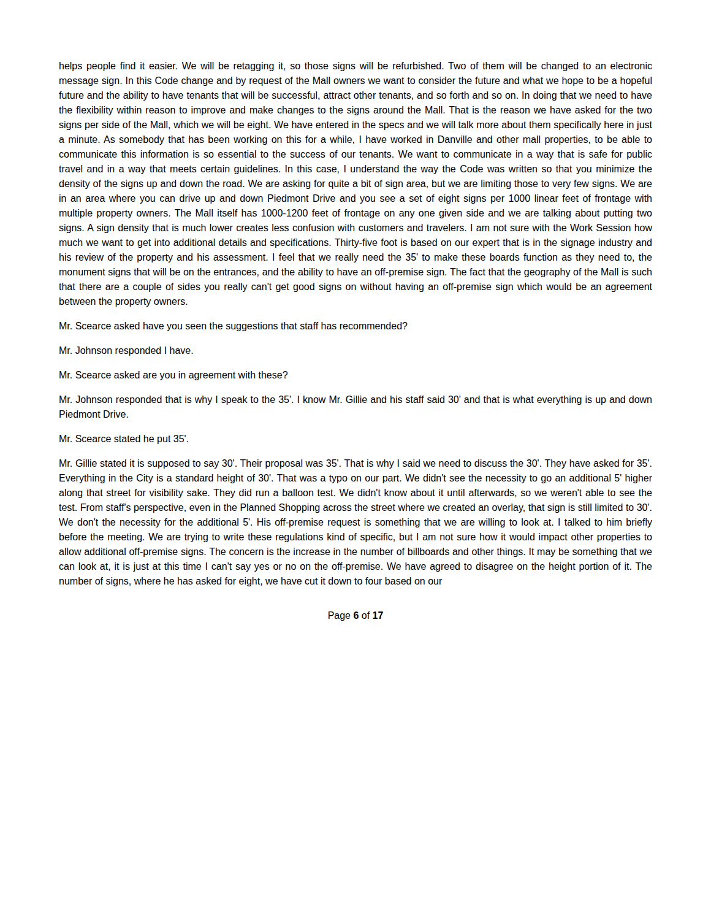helps people find it easier. We will be retagging it, so those signs will be refurbished. Two of them will be changed to an electronic message sign. In this Code change and by request of the Mall owners we want to consider the future and what we hope to be a hopeful future and the ability to have tenants that will be successful, attract other tenants, and so forth and so on. In doing that we need to have the flexibility within reason to improve and make changes to the signs around the Mall. That is the reason we have asked for the two signs per side of the Mall, which we will be eight. We have entered in the specs and we will talk more about them specifically here in just a minute. As somebody that has been working on this for a while, I have worked in Danville and other mall properties, to be able to communicate this information is so essential to the success of our tenants. We want to communicate in a way that is safe for public travel and in a way that meets certain guidelines. In this case, I understand the way the Code was written so that you minimize the density of the signs up and down the road. We are asking for quite a bit of sign area, but we are limiting those to very few signs. We are in an area where you can drive up and down Piedmont Drive and you see a set of eight signs per 1000 linear feet of frontage with multiple property owners. The Mall itself has 1000-1200 feet of frontage on any one given side and we are talking about putting two signs. A sign density that is much lower creates less confusion with customers and travelers. I am not sure with the Work Session how much we want to get into additional details and specifications. Thirty-five foot is based on our expert that is in the signage industry and his review of the property and his assessment. I feel that we really need the 35' to make these boards function as they need to, the monument signs that will be on the entrances, and the ability to have an off-premise sign. The fact that the geography of the Mall is such that there are a couple of sides you really can't get good signs on without having an off-premise sign which would be an agreement between the property owners.
Mr. Scearce asked have you seen the suggestions that staff has recommended?
Mr. Johnson responded I have.
Mr. Scearce asked are you in agreement with these?
Mr. Johnson responded that is why I speak to the 35'. I know Mr. Gillie and his staff said 30' and that is what everything is up and down Piedmont Drive.
Mr. Scearce stated he put 35'.
Mr. Gillie stated it is supposed to say 30'. Their proposal was 35'. That is why I said we need to discuss the 30'. They have asked for 35'. Everything in the City is a standard height of 30'. That was a typo on our part. We didn't see the necessity to go an additional 5' higher along that street for visibility sake. They did run a balloon test. We didn't know about it until afterwards, so we weren't able to see the test. From staff's perspective, even in the Planned Shopping across the street where we created an overlay, that sign is still limited to 30'. We don't the necessity for the additional 5'. His off-premise request is something that we are willing to look at. I talked to him briefly before the meeting. We are trying to write these regulations kind of specific, but I am not sure how it would impact other properties to allow additional off-premise signs. The concern is the increase in the number of billboards and other things. It may be something that we can look at, it is just at this time I can't say yes or no on the off-premise. We have agreed to disagree on the height portion of it. The number of signs, where he has asked for eight, we have cut it down to four based on our
Page 6 of 17